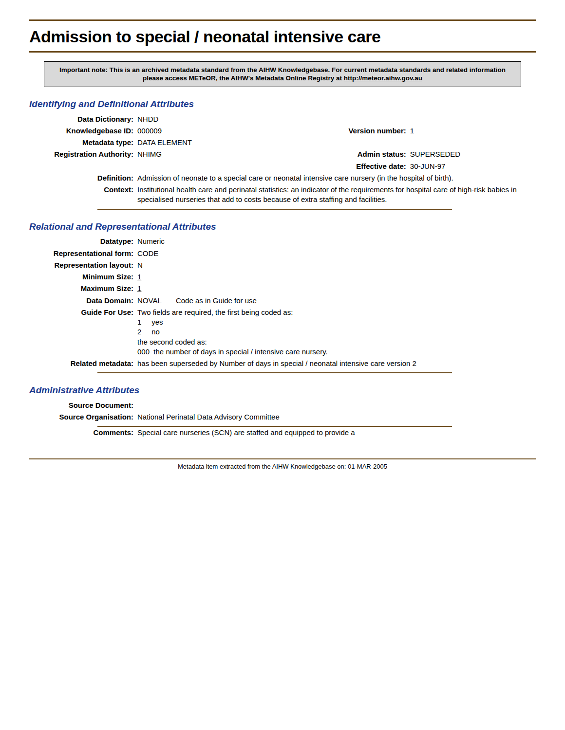Admission to special / neonatal intensive care
Important note: This is an archived metadata standard from the AIHW Knowledgebase. For current metadata standards and related information please access METeOR, the AIHW's Metadata Online Registry at http://meteor.aihw.gov.au
Identifying and Definitional Attributes
| Data Dictionary: | NHDD | | |
| Knowledgebase ID: | 000009 | Version number: | 1 |
| Metadata type: | DATA ELEMENT | | |
| Registration Authority: | NHIMG | Admin status: | SUPERSEDED |
| | | Effective date: | 30-JUN-97 |
| Definition: | Admission of neonate to a special care or neonatal intensive care nursery (in the hospital of birth). |
| Context: | Institutional health care and perinatal statistics: an indicator of the requirements for hospital care of high-risk babies in specialised nurseries that add to costs because of extra staffing and facilities. |
Relational and Representational Attributes
| Datatype: | Numeric |
| Representational form: | CODE |
| Representation layout: | N |
| Minimum Size: | 1 |
| Maximum Size: | 1 |
| Data Domain: | NOVAL Code as in Guide for use |
| Guide For Use: | Two fields are required, the first being coded as: 1 yes 2 no the second coded as: 000 the number of days in special / intensive care nursery. |
| Related metadata: | has been superseded by Number of days in special / neonatal intensive care version 2 |
Administrative Attributes
| Source Document: | |
| Source Organisation: | National Perinatal Data Advisory Committee |
| Comments: | Special care nurseries (SCN) are staffed and equipped to provide a |
Metadata item extracted from the AIHW Knowledgebase on: 01-MAR-2005